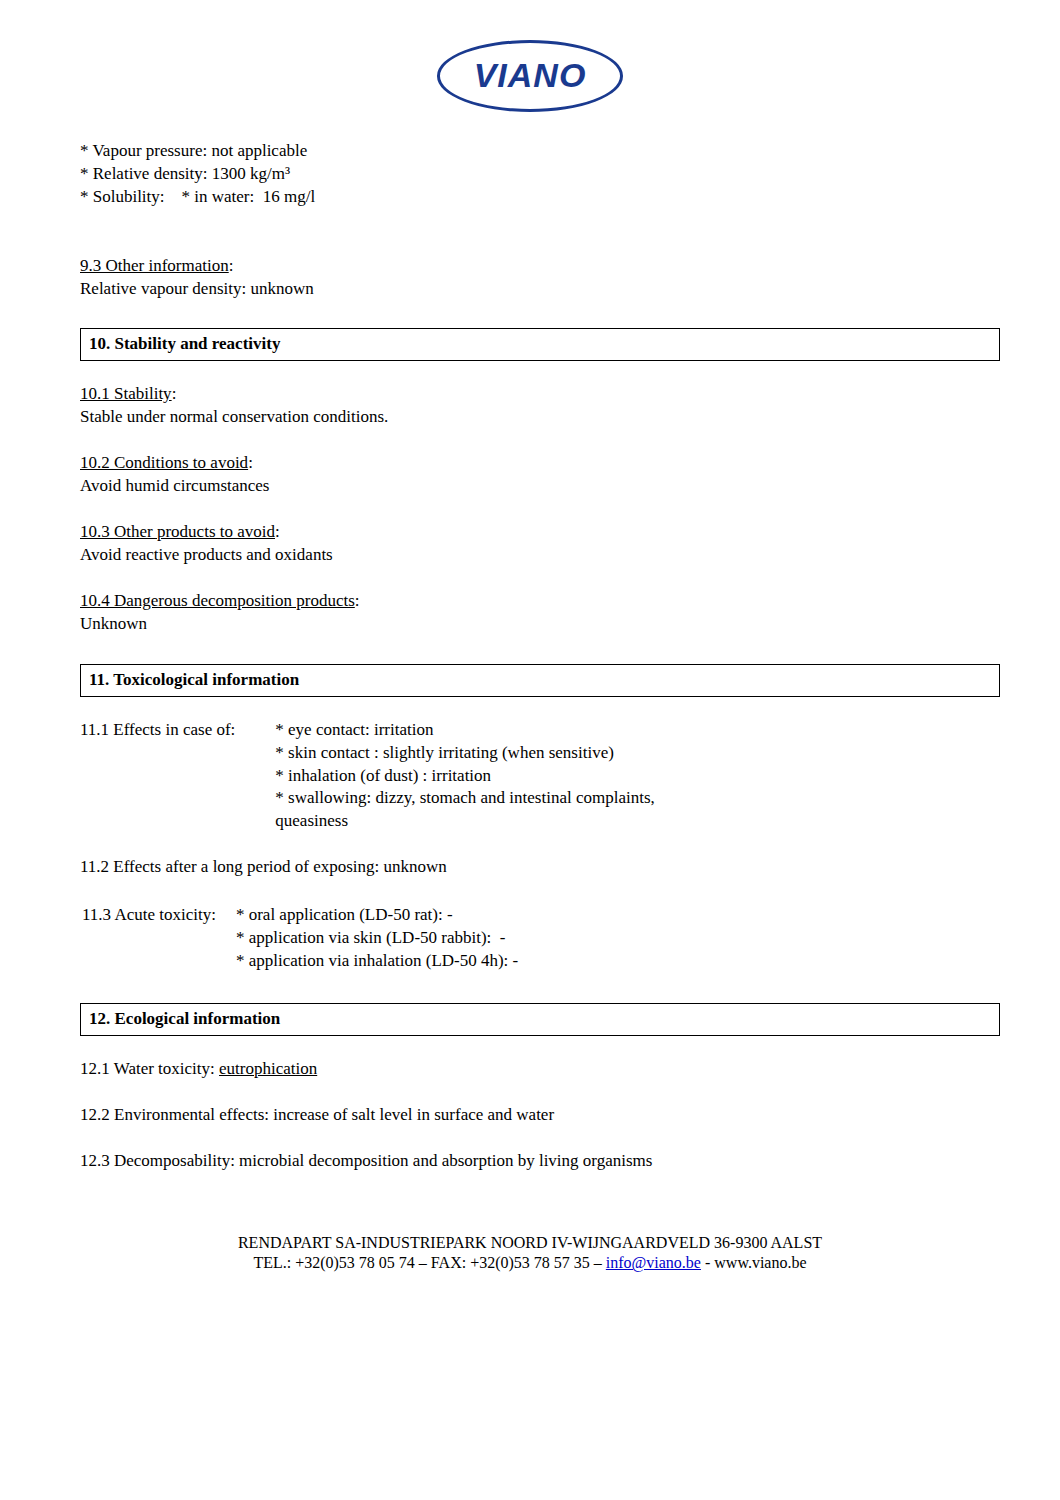VIANO
* Vapour pressure: not applicable
* Relative density: 1300 kg/m³
* Solubility: * in water: 16 mg/l
9.3 Other information:
Relative vapour density: unknown
10. Stability and reactivity
10.1 Stability:
Stable under normal conservation conditions.
10.2 Conditions to avoid:
Avoid humid circumstances
10.3 Other products to avoid:
Avoid reactive products and oxidants
10.4 Dangerous decomposition products:
Unknown
11. Toxicological information
| 11.1 Effects in case of: | * eye contact: irritation * skin contact : slightly irritating (when sensitive) * inhalation (of dust) : irritation * swallowing: dizzy, stomach and intestinal complaints, queasiness |
11.2 Effects after a long period of exposing: unknown
| 11.3 Acute toxicity: | * oral application (LD-50 rat): - * application via skin (LD-50 rabbit): - * application via inhalation (LD-50 4h): - |
12. Ecological information
12.1 Water toxicity: eutrophication
12.2 Environmental effects: increase of salt level in surface and water
12.3 Decomposability: microbial decomposition and absorption by living organisms
RENDAPART SA-INDUSTRIEPARK NOORD IV-WIJNGAARDVELD 36-9300 AALST
TEL.: +32(0)53 78 05 74 – FAX: +32(0)53 78 57 35 – info@viano.be - www.viano.be